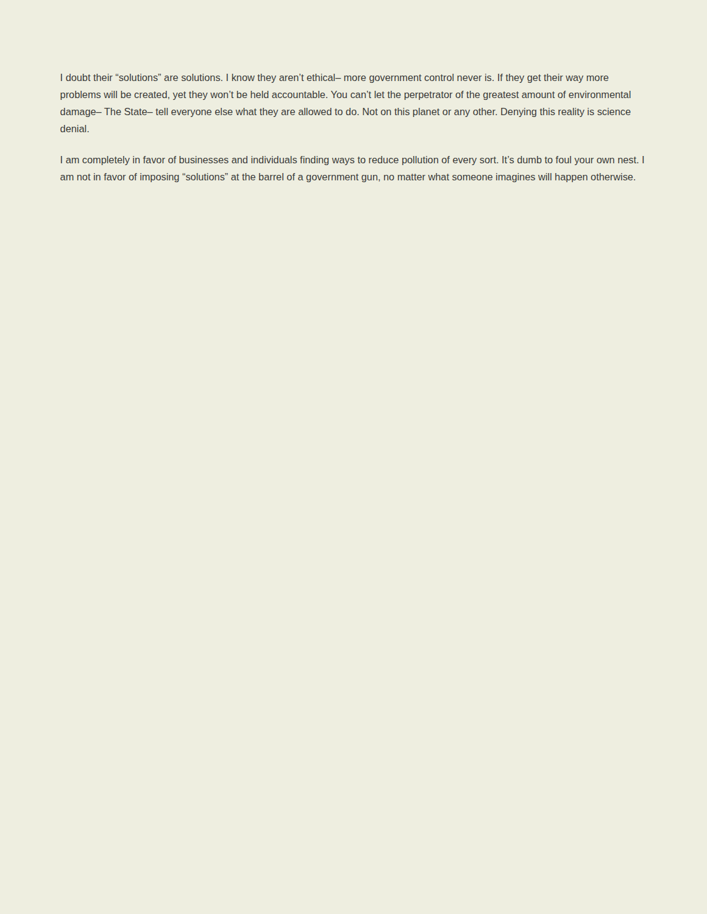I doubt their “solutions” are solutions. I know they aren’t ethical– more government control never is. If they get their way more problems will be created, yet they won’t be held accountable. You can’t let the perpetrator of the greatest amount of environmental damage– The State– tell everyone else what they are allowed to do. Not on this planet or any other. Denying this reality is science denial.
I am completely in favor of businesses and individuals finding ways to reduce pollution of every sort. It’s dumb to foul your own nest. I am not in favor of imposing “solutions” at the barrel of a government gun, no matter what someone imagines will happen otherwise.